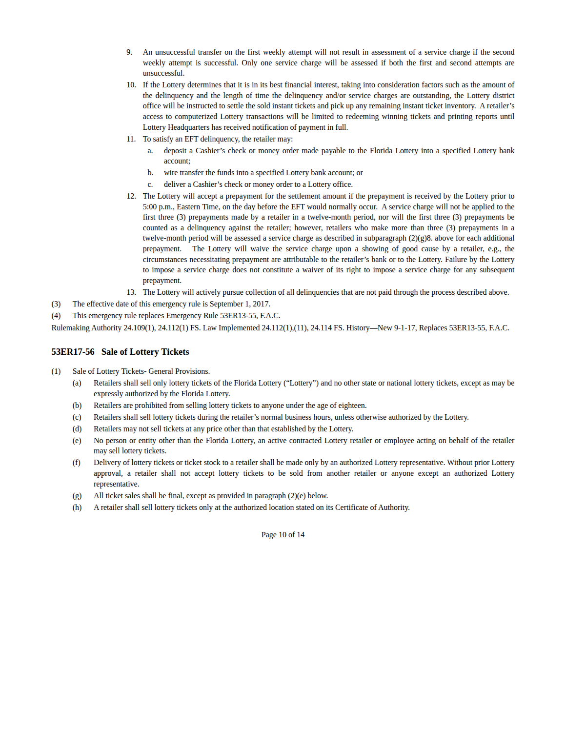9. An unsuccessful transfer on the first weekly attempt will not result in assessment of a service charge if the second weekly attempt is successful. Only one service charge will be assessed if both the first and second attempts are unsuccessful.
10. If the Lottery determines that it is in its best financial interest, taking into consideration factors such as the amount of the delinquency and the length of time the delinquency and/or service charges are outstanding, the Lottery district office will be instructed to settle the sold instant tickets and pick up any remaining instant ticket inventory. A retailer’s access to computerized Lottery transactions will be limited to redeeming winning tickets and printing reports until Lottery Headquarters has received notification of payment in full.
11. To satisfy an EFT delinquency, the retailer may:
a. deposit a Cashier’s check or money order made payable to the Florida Lottery into a specified Lottery bank account;
b. wire transfer the funds into a specified Lottery bank account; or
c. deliver a Cashier’s check or money order to a Lottery office.
12. The Lottery will accept a prepayment for the settlement amount if the prepayment is received by the Lottery prior to 5:00 p.m., Eastern Time, on the day before the EFT would normally occur. A service charge will not be applied to the first three (3) prepayments made by a retailer in a twelve-month period, nor will the first three (3) prepayments be counted as a delinquency against the retailer; however, retailers who make more than three (3) prepayments in a twelve-month period will be assessed a service charge as described in subparagraph (2)(g)8. above for each additional prepayment. The Lottery will waive the service charge upon a showing of good cause by a retailer, e.g., the circumstances necessitating prepayment are attributable to the retailer’s bank or to the Lottery. Failure by the Lottery to impose a service charge does not constitute a waiver of its right to impose a service charge for any subsequent prepayment.
13. The Lottery will actively pursue collection of all delinquencies that are not paid through the process described above.
(3) The effective date of this emergency rule is September 1, 2017.
(4) This emergency rule replaces Emergency Rule 53ER13-55, F.A.C.
Rulemaking Authority 24.109(1), 24.112(1) FS. Law Implemented 24.112(1),(11), 24.114 FS. History—New 9-1-17, Replaces 53ER13-55, F.A.C.
53ER17-56 Sale of Lottery Tickets
(1) Sale of Lottery Tickets- General Provisions.
(a) Retailers shall sell only lottery tickets of the Florida Lottery (“Lottery”) and no other state or national lottery tickets, except as may be expressly authorized by the Florida Lottery.
(b) Retailers are prohibited from selling lottery tickets to anyone under the age of eighteen.
(c) Retailers shall sell lottery tickets during the retailer’s normal business hours, unless otherwise authorized by the Lottery.
(d) Retailers may not sell tickets at any price other than that established by the Lottery.
(e) No person or entity other than the Florida Lottery, an active contracted Lottery retailer or employee acting on behalf of the retailer may sell lottery tickets.
(f) Delivery of lottery tickets or ticket stock to a retailer shall be made only by an authorized Lottery representative. Without prior Lottery approval, a retailer shall not accept lottery tickets to be sold from another retailer or anyone except an authorized Lottery representative.
(g) All ticket sales shall be final, except as provided in paragraph (2)(e) below.
(h) A retailer shall sell lottery tickets only at the authorized location stated on its Certificate of Authority.
Page 10 of 14